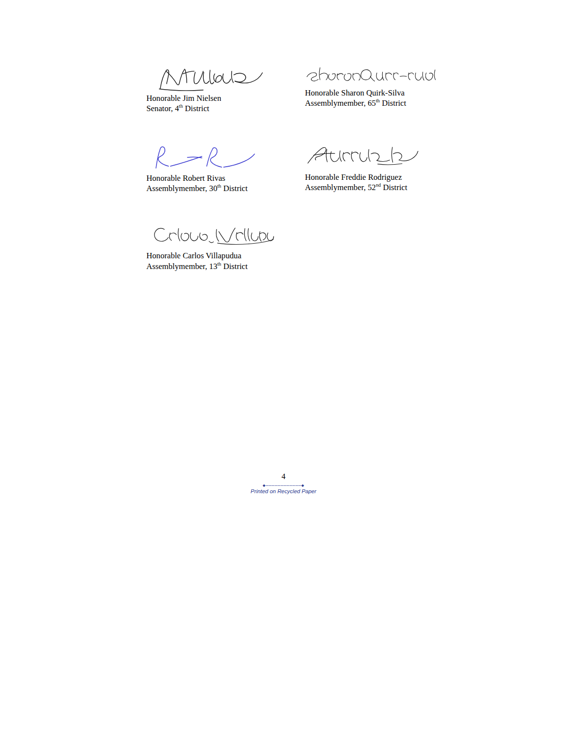| Honorable Jim Nielsen Senator, 4 th District | Honorable Sharon Quirk-Silva Assemblymember, 65 th District |
| Honorable Robert Rivas Assemblymember, 30 th District | Honorable Freddie Rodriguez Assemblymember, 52 nd District |
| Honorable Carlos Villapudua Assemblymember, 13 th District | |
4
◆────────────◆
Printed on Recycled Paper